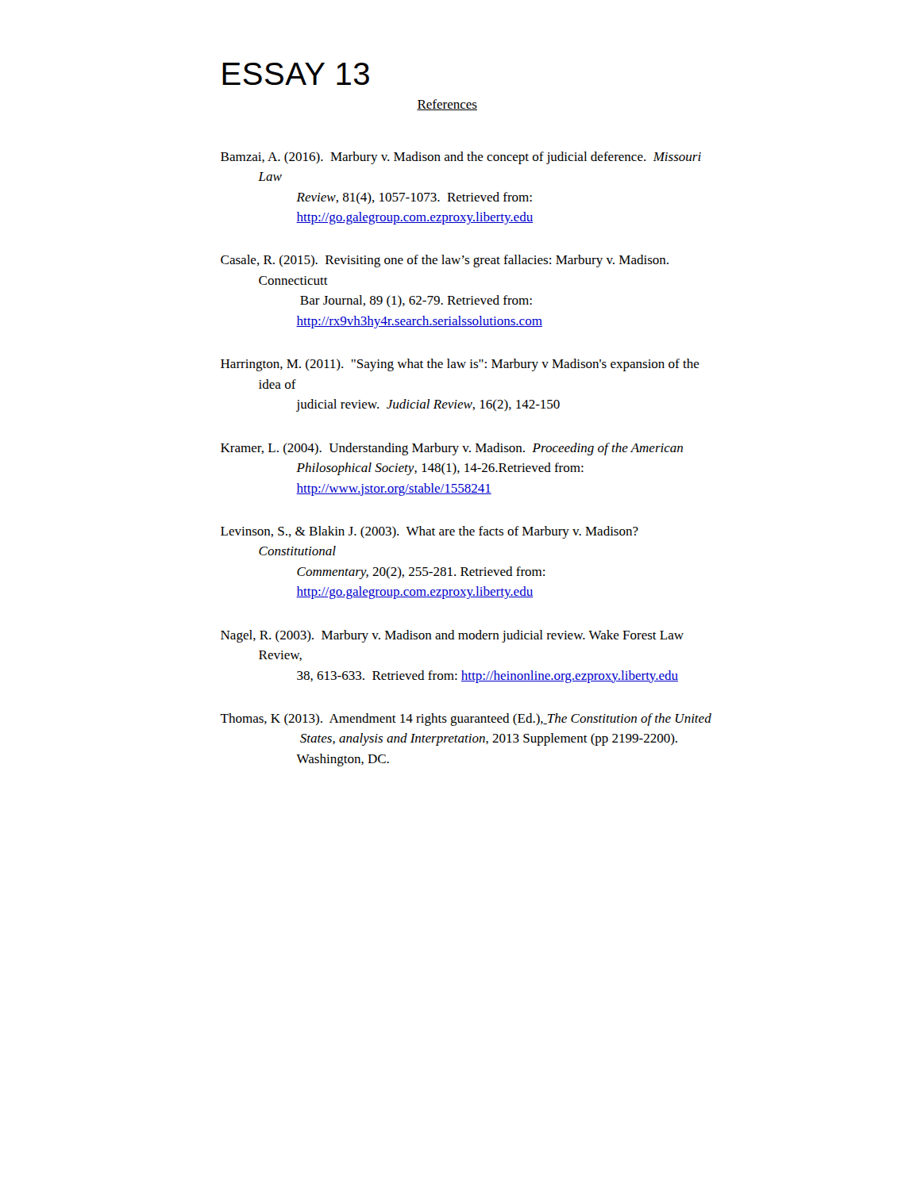ESSAY 13
References
Bamzai, A. (2016). Marbury v. Madison and the concept of judicial deference. Missouri Law Review, 81(4), 1057-1073. Retrieved from: http://go.galegroup.com.ezproxy.liberty.edu
Casale, R. (2015). Revisiting one of the law’s great fallacies: Marbury v. Madison. Connecticutt Bar Journal, 89 (1), 62-79. Retrieved from: http://rx9vh3hy4r.search.serialssolutions.com
Harrington, M. (2011). "Saying what the law is": Marbury v Madison's expansion of the idea of judicial review. Judicial Review, 16(2), 142-150
Kramer, L. (2004). Understanding Marbury v. Madison. Proceeding of the American Philosophical Society, 148(1), 14-26.Retrieved from: http://www.jstor.org/stable/1558241
Levinson, S., & Blakin J. (2003). What are the facts of Marbury v. Madison? Constitutional Commentary, 20(2), 255-281. Retrieved from: http://go.galegroup.com.ezproxy.liberty.edu
Nagel, R. (2003). Marbury v. Madison and modern judicial review. Wake Forest Law Review, 38, 613-633. Retrieved from: http://heinonline.org.ezproxy.liberty.edu
Thomas, K (2013). Amendment 14 rights guaranteed (Ed.), The Constitution of the United States, analysis and Interpretation, 2013 Supplement (pp 2199-2200). Washington, DC.